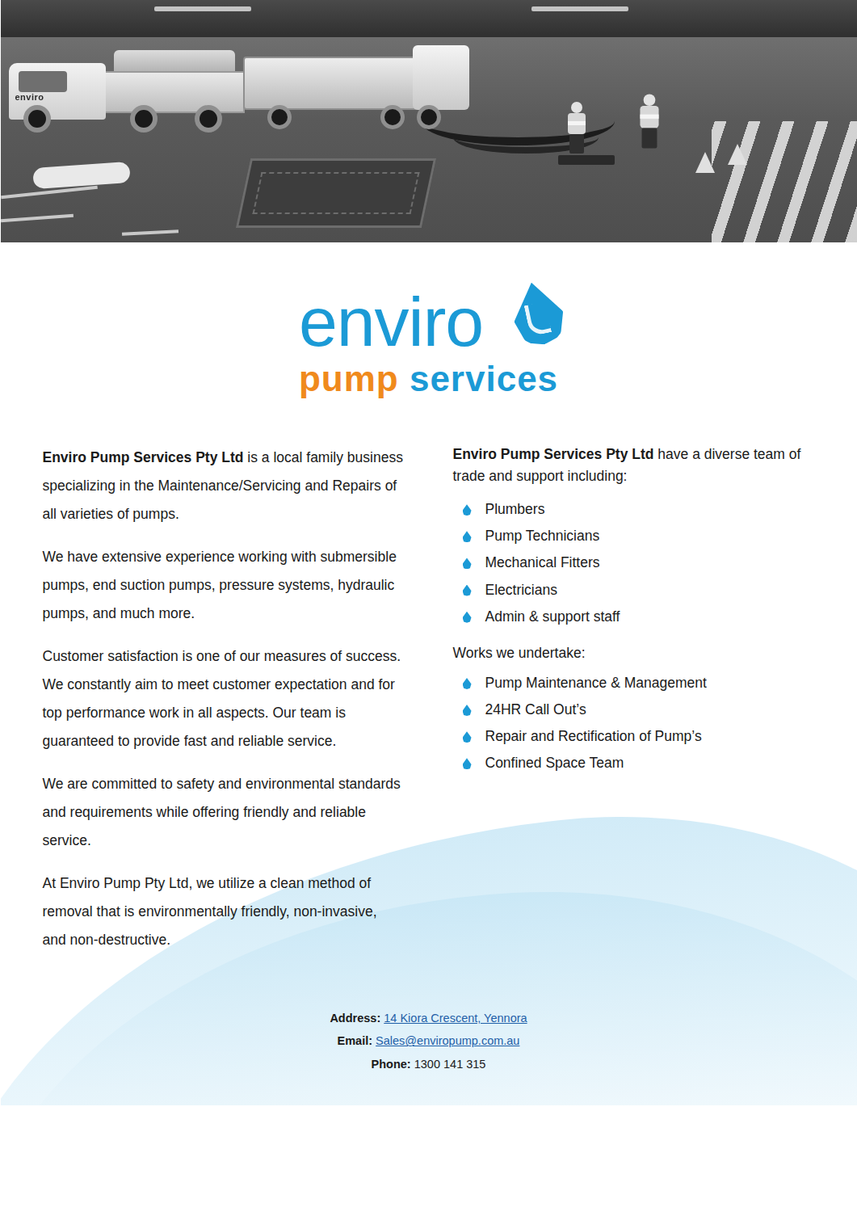enviro
enviro pump services
Enviro Pump Services Pty Ltd is a local family business specializing in the Maintenance/Servicing and Repairs of all varieties of pumps.
We have extensive experience working with submersible pumps, end suction pumps, pressure systems, hydraulic pumps, and much more.
Customer satisfaction is one of our measures of success. We constantly aim to meet customer expectation and for top performance work in all aspects. Our team is guaranteed to provide fast and reliable service.
We are committed to safety and environmental standards and requirements while offering friendly and reliable service.
At Enviro Pump Pty Ltd, we utilize a clean method of removal that is environmentally friendly, non-invasive, and non-destructive.
Enviro Pump Services Pty Ltd have a diverse team of trade and support including:
Plumbers
Pump Technicians
Mechanical Fitters
Electricians
Admin & support staff
Works we undertake:
Pump Maintenance & Management
24HR Call Out’s
Repair and Rectification of Pump’s
Confined Space Team
Address: 14 Kiora Crescent, Yennora
Email: Sales@enviropump.com.au
Phone: 1300 141 315